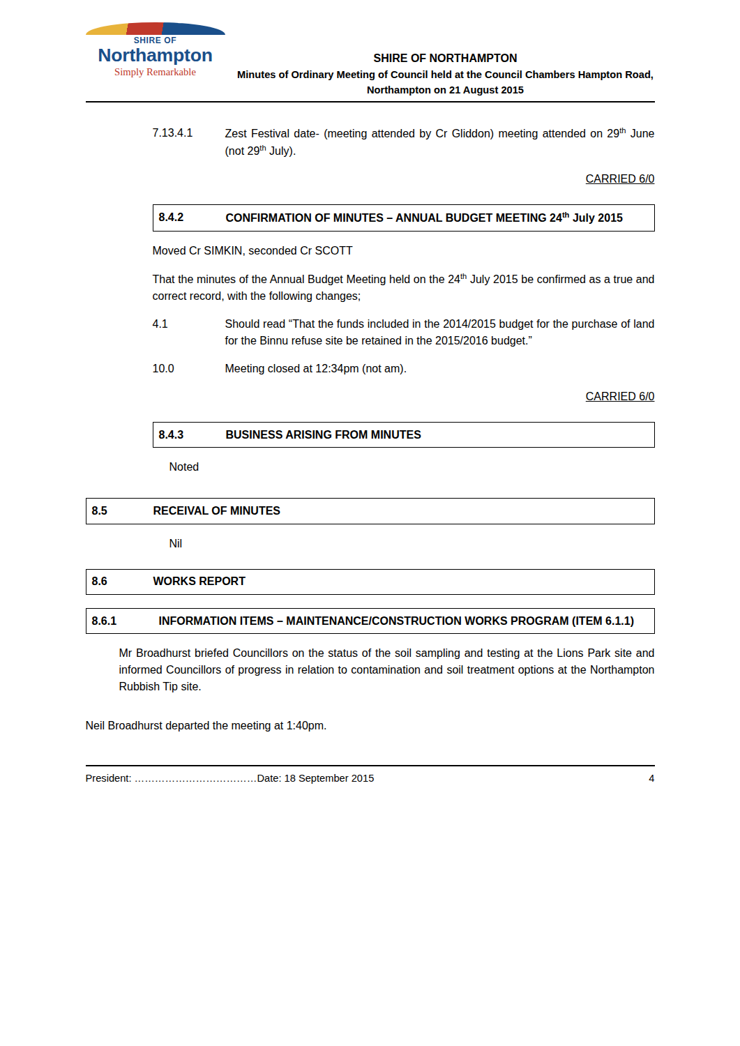SHIRE OF
Northampton
Simply Remarkable
SHIRE OF NORTHAMPTON
Minutes of Ordinary Meeting of Council held at the Council Chambers Hampton Road,
Northampton on 21 August 2015
7.13.4.1
Zest Festival date- (meeting attended by Cr Gliddon) meeting attended on 29th June (not 29th July).
CARRIED 6/0
8.4.2
CONFIRMATION OF MINUTES – ANNUAL BUDGET MEETING 24th July 2015
Moved Cr SIMKIN, seconded Cr SCOTT
That the minutes of the Annual Budget Meeting held on the 24th July 2015 be confirmed as a true and correct record, with the following changes;
4.1
Should read “That the funds included in the 2014/2015 budget for the purchase of land for the Binnu refuse site be retained in the 2015/2016 budget.”
10.0
Meeting closed at 12:34pm (not am).
CARRIED 6/0
8.4.3
BUSINESS ARISING FROM MINUTES
Noted
8.5
RECEIVAL OF MINUTES
Nil
8.6
WORKS REPORT
8.6.1
INFORMATION ITEMS – MAINTENANCE/CONSTRUCTION WORKS PROGRAM (ITEM 6.1.1)
Mr Broadhurst briefed Councillors on the status of the soil sampling and testing at the Lions Park site and informed Councillors of progress in relation to contamination and soil treatment options at the Northampton Rubbish Tip site.
Neil Broadhurst departed the meeting at 1:40pm.
President: ………………………………Date: 18 September 2015
4